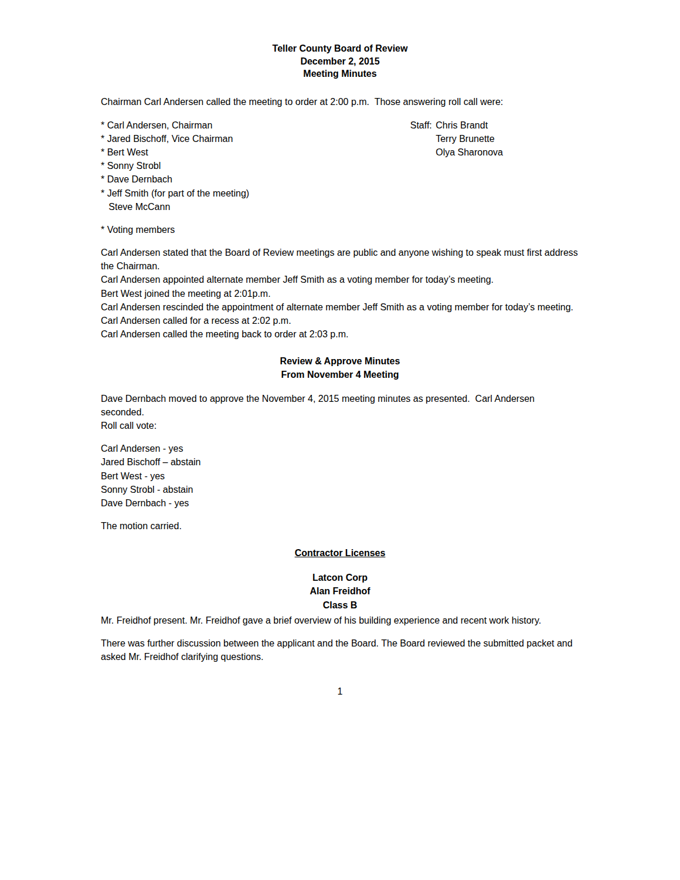Teller County Board of Review
December 2, 2015
Meeting Minutes
Chairman Carl Andersen called the meeting to order at 2:00 p.m. Those answering roll call were:
| * Carl Andersen, Chairman | Staff: | Chris Brandt |
| * Jared Bischoff, Vice Chairman | | Terry Brunette |
| * Bert West | | Olya Sharonova |
| * Sonny Strobl | | |
| * Dave Dernbach | | |
| * Jeff Smith (for part of the meeting) | | |
| Steve McCann | | |
* Voting members
Carl Andersen stated that the Board of Review meetings are public and anyone wishing to speak must first address the Chairman.
Carl Andersen appointed alternate member Jeff Smith as a voting member for today’s meeting.
Bert West joined the meeting at 2:01p.m.
Carl Andersen rescinded the appointment of alternate member Jeff Smith as a voting member for today’s meeting.
Carl Andersen called for a recess at 2:02 p.m.
Carl Andersen called the meeting back to order at 2:03 p.m.
Review & Approve Minutes From November 4 Meeting
Dave Dernbach moved to approve the November 4, 2015 meeting minutes as presented. Carl Andersen seconded.
Roll call vote:
Carl Andersen - yes
Jared Bischoff – abstain
Bert West - yes
Sonny Strobl - abstain
Dave Dernbach - yes
The motion carried.
Contractor Licenses
Latcon Corp Alan Freidhof Class B
Mr. Freidhof present. Mr. Freidhof gave a brief overview of his building experience and recent work history.
There was further discussion between the applicant and the Board. The Board reviewed the submitted packet and asked Mr. Freidhof clarifying questions.
1